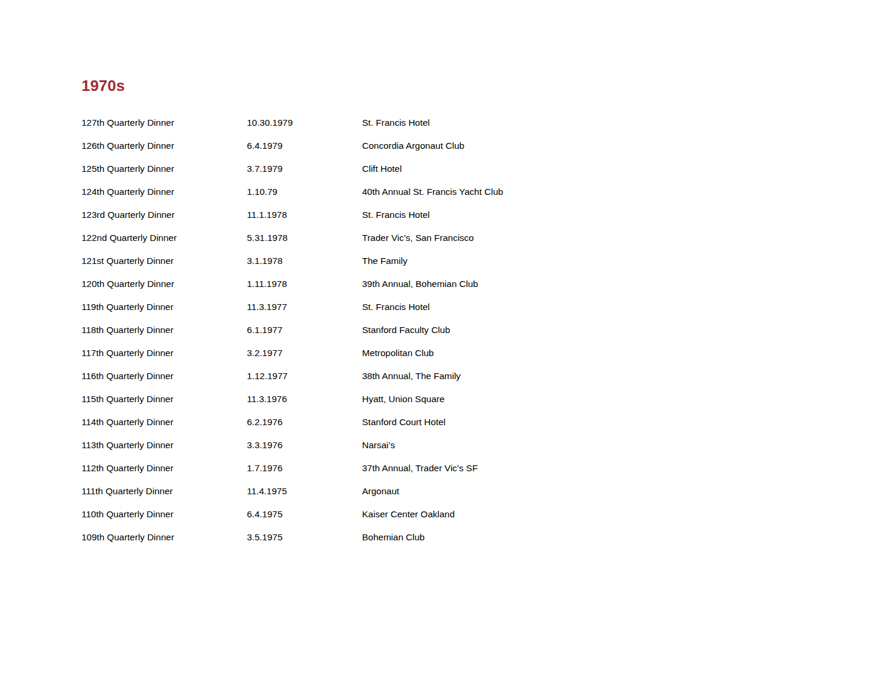1970s
| 127th Quarterly Dinner | 10.30.1979 | St. Francis Hotel |
| 126th Quarterly Dinner | 6.4.1979 | Concordia Argonaut Club |
| 125th Quarterly Dinner | 3.7.1979 | Clift Hotel |
| 124th Quarterly Dinner | 1.10.79 | 40th Annual St. Francis Yacht Club |
| 123rd Quarterly Dinner | 11.1.1978 | St. Francis Hotel |
| 122nd Quarterly Dinner | 5.31.1978 | Trader Vic’s, San Francisco |
| 121st Quarterly Dinner | 3.1.1978 | The Family |
| 120th Quarterly Dinner | 1.11.1978 | 39th Annual, Bohemian Club |
| 119th Quarterly Dinner | 11.3.1977 | St. Francis Hotel |
| 118th Quarterly Dinner | 6.1.1977 | Stanford Faculty Club |
| 117th Quarterly Dinner | 3.2.1977 | Metropolitan Club |
| 116th Quarterly Dinner | 1.12.1977 | 38th Annual, The Family |
| 115th Quarterly Dinner | 11.3.1976 | Hyatt, Union Square |
| 114th Quarterly Dinner | 6.2.1976 | Stanford Court Hotel |
| 113th Quarterly Dinner | 3.3.1976 | Narsai’s |
| 112th Quarterly Dinner | 1.7.1976 | 37th Annual, Trader Vic’s SF |
| 111th Quarterly Dinner | 11.4.1975 | Argonaut |
| 110th Quarterly Dinner | 6.4.1975 | Kaiser Center Oakland |
| 109th Quarterly Dinner | 3.5.1975 | Bohemian Club |